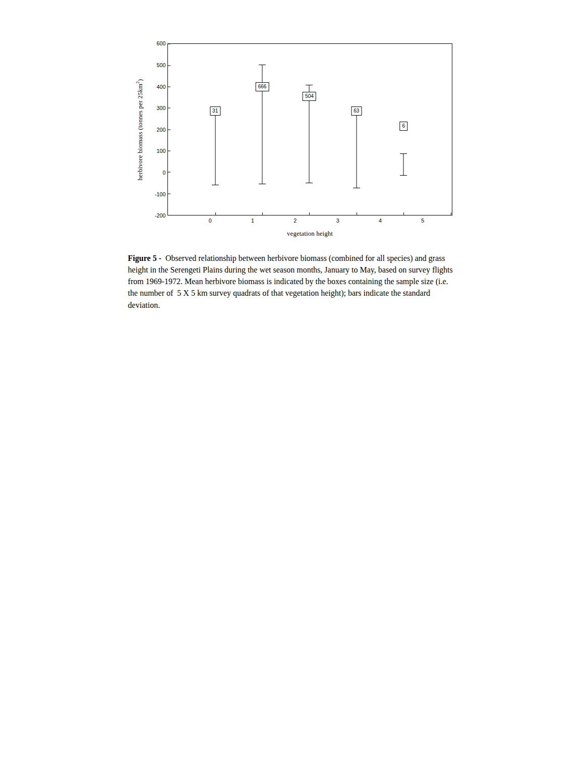herbivore biomass (tonnes per 25km2)
600 500 400 300 200 100 0 -100 -200
31
666
504
63
6
0 1 2 3 4 5
vegetation height
Figure 5 - Observed relationship between herbivore biomass (combined for all species) and grass height in the Serengeti Plains during the wet season months, January to May, based on survey flights from 1969-1972. Mean herbivore biomass is indicated by the boxes containing the sample size (i.e. the number of 5 X 5 km survey quadrats of that vegetation height); bars indicate the standard deviation.